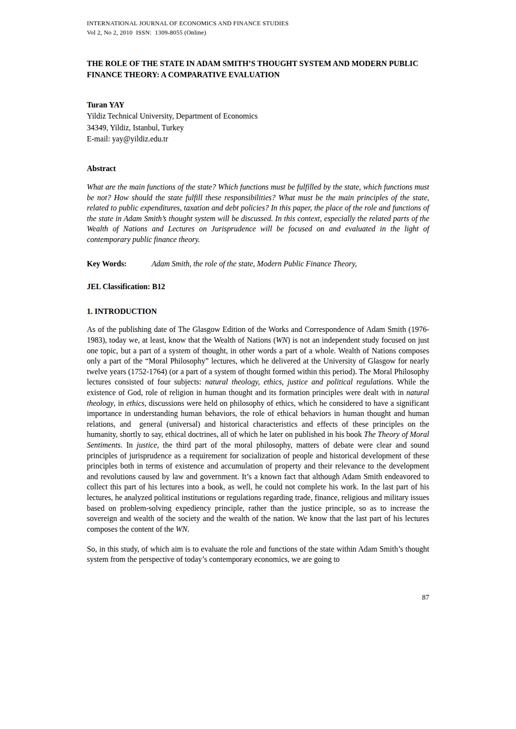INTERNATIONAL JOURNAL OF ECONOMICS AND FINANCE STUDIES
Vol 2, No 2, 2010 ISSN: 1309-8055 (Online)
The Role of the State in Adam Smith’s Thought System and Modern Public Finance Theory: A Comparative Evaluation
Turan YAY
Yildiz Technical University, Department of Economics
34349, Yildiz, Istanbul, Turkey
E-mail: yay@yildiz.edu.tr
Abstract
What are the main functions of the state? Which functions must be fulfilled by the state, which functions must be not? How should the state fulfill these responsibilities? What must be the main principles of the state, related to public expenditures, taxation and debt policies? In this paper, the place of the role and functions of the state in Adam Smith’s thought system will be discussed. In this context, especially the related parts of the Wealth of Nations and Lectures on Jurisprudence will be focused on and evaluated in the light of contemporary public finance theory.
Key Words: Adam Smith, the role of the state, Modern Public Finance Theory,
JEL Classification: B12
1. INTRODUCTION
As of the publishing date of The Glasgow Edition of the Works and Correspondence of Adam Smith (1976-1983), today we, at least, know that the Wealth of Nations (WN) is not an independent study focused on just one topic, but a part of a system of thought, in other words a part of a whole. Wealth of Nations composes only a part of the “Moral Philosophy” lectures, which he delivered at the University of Glasgow for nearly twelve years (1752-1764) (or a part of a system of thought formed within this period). The Moral Philosophy lectures consisted of four subjects: natural theology, ethics, justice and political regulations. While the existence of God, role of religion in human thought and its formation principles were dealt with in natural theology, in ethics, discussions were held on philosophy of ethics, which he considered to have a significant importance in understanding human behaviors, the role of ethical behaviors in human thought and human relations, and general (universal) and historical characteristics and effects of these principles on the humanity, shortly to say, ethical doctrines, all of which he later on published in his book The Theory of Moral Sentiments. In justice, the third part of the moral philosophy, matters of debate were clear and sound principles of jurisprudence as a requirement for socialization of people and historical development of these principles both in terms of existence and accumulation of property and their relevance to the development and revolutions caused by law and government. It’s a known fact that although Adam Smith endeavored to collect this part of his lectures into a book, as well, he could not complete his work. In the last part of his lectures, he analyzed political institutions or regulations regarding trade, finance, religious and military issues based on problem-solving expediency principle, rather than the justice principle, so as to increase the sovereign and wealth of the society and the wealth of the nation. We know that the last part of his lectures composes the content of the WN.
So, in this study, of which aim is to evaluate the role and functions of the state within Adam Smith’s thought system from the perspective of today’s contemporary economics, we are going to
87